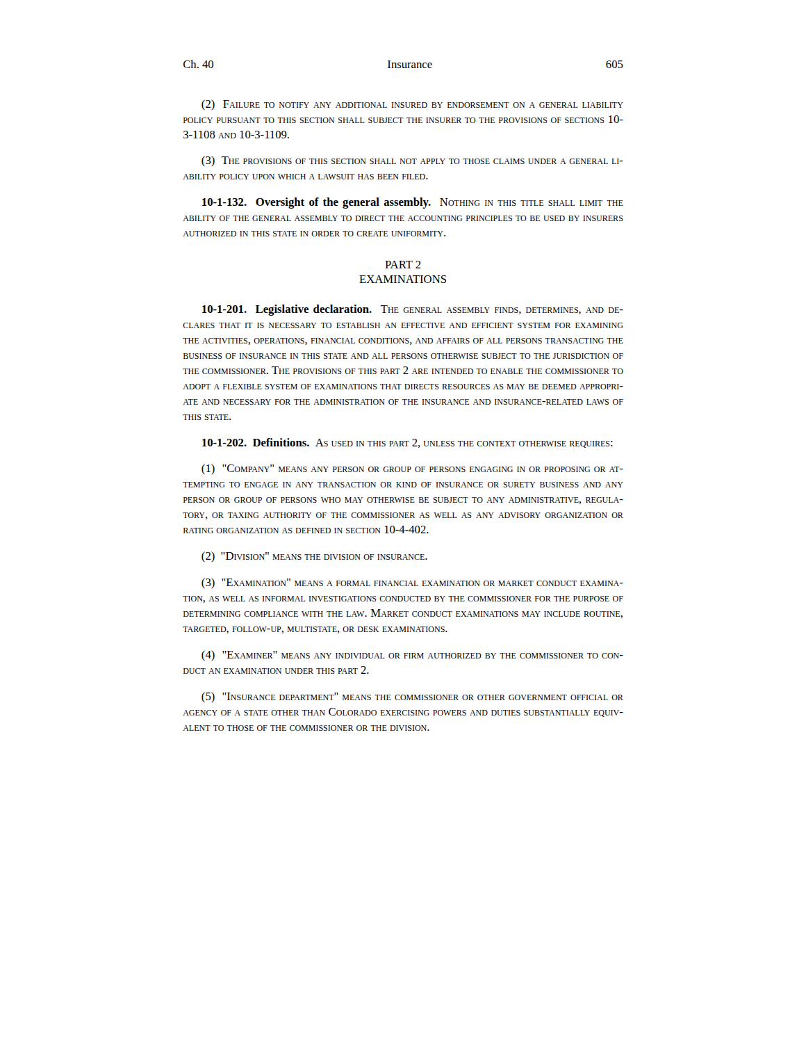Ch. 40 Insurance 605
(2) Failure to notify any additional insured by endorsement on a general liability policy pursuant to this section shall subject the insurer to the provisions of sections 10-3-1108 and 10-3-1109.
(3) The provisions of this section shall not apply to those claims under a general liability policy upon which a lawsuit has been filed.
10-1-132. Oversight of the general assembly. Nothing in this title shall limit the ability of the general assembly to direct the accounting principles to be used by insurers authorized in this state in order to create uniformity.
PART 2 EXAMINATIONS
10-1-201. Legislative declaration. The general assembly finds, determines, and declares that it is necessary to establish an effective and efficient system for examining the activities, operations, financial conditions, and affairs of all persons transacting the business of insurance in this state and all persons otherwise subject to the jurisdiction of the commissioner. The provisions of this part 2 are intended to enable the commissioner to adopt a flexible system of examinations that directs resources as may be deemed appropriate and necessary for the administration of the insurance and insurance-related laws of this state.
10-1-202. Definitions. As used in this part 2, unless the context otherwise requires:
(1) "Company" means any person or group of persons engaging in or proposing or attempting to engage in any transaction or kind of insurance or surety business and any person or group of persons who may otherwise be subject to any administrative, regulatory, or taxing authority of the commissioner as well as any advisory organization or rating organization as defined in section 10-4-402.
(2) "Division" means the division of insurance.
(3) "Examination" means a formal financial examination or market conduct examination, as well as informal investigations conducted by the commissioner for the purpose of determining compliance with the law. Market conduct examinations may include routine, targeted, follow-up, multistate, or desk examinations.
(4) "Examiner" means any individual or firm authorized by the commissioner to conduct an examination under this part 2.
(5) "Insurance department" means the commissioner or other government official or agency of a state other than Colorado exercising powers and duties substantially equivalent to those of the commissioner or the division.